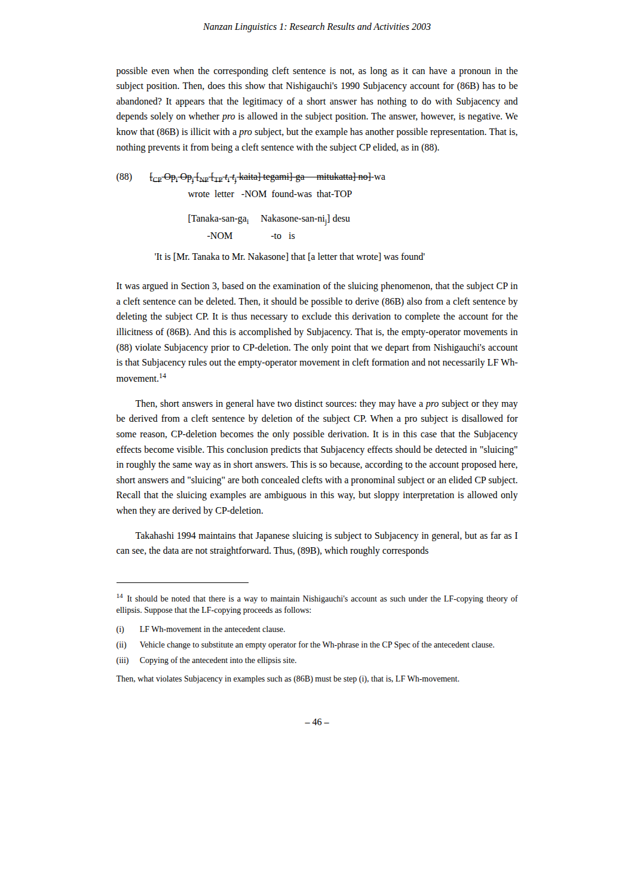Nanzan Linguistics 1: Research Results and Activities 2003
possible even when the corresponding cleft sentence is not, as long as it can have a pronoun in the subject position. Then, does this show that Nishigauchi's 1990 Subjacency account for (86B) has to be abandoned? It appears that the legitimacy of a short answer has nothing to do with Subjacency and depends solely on whether pro is allowed in the subject position. The answer, however, is negative. We know that (86B) is illicit with a pro subject, but the example has another possible representation. That is, nothing prevents it from being a cleft sentence with the subject CP elided, as in (88).
(88) [CP Opi Opj [NP [TP ti tj kaita] tegami]-ga mitukatta] no]-wa
wrote letter -NOM found-was that-TOP
[Tanaka-san-gai Nakasone-san-nij] desu
-NOM -to is
'It is [Mr. Tanaka to Mr. Nakasone] that [a letter that wrote] was found'
It was argued in Section 3, based on the examination of the sluicing phenomenon, that the subject CP in a cleft sentence can be deleted. Then, it should be possible to derive (86B) also from a cleft sentence by deleting the subject CP. It is thus necessary to exclude this derivation to complete the account for the illicitness of (86B). And this is accomplished by Subjacency. That is, the empty-operator movements in (88) violate Subjacency prior to CP-deletion. The only point that we depart from Nishigauchi's account is that Subjacency rules out the empty-operator movement in cleft formation and not necessarily LF Wh-movement.14
Then, short answers in general have two distinct sources: they may have a pro subject or they may be derived from a cleft sentence by deletion of the subject CP. When a pro subject is disallowed for some reason, CP-deletion becomes the only possible derivation. It is in this case that the Subjacency effects become visible. This conclusion predicts that Subjacency effects should be detected in "sluicing" in roughly the same way as in short answers. This is so because, according to the account proposed here, short answers and "sluicing" are both concealed clefts with a pronominal subject or an elided CP subject. Recall that the sluicing examples are ambiguous in this way, but sloppy interpretation is allowed only when they are derived by CP-deletion.
Takahashi 1994 maintains that Japanese sluicing is subject to Subjacency in general, but as far as I can see, the data are not straightforward. Thus, (89B), which roughly corresponds
14 It should be noted that there is a way to maintain Nishigauchi's account as such under the LF-copying theory of ellipsis. Suppose that the LF-copying proceeds as follows:
(i) LF Wh-movement in the antecedent clause.
(ii) Vehicle change to substitute an empty operator for the Wh-phrase in the CP Spec of the antecedent clause.
(iii) Copying of the antecedent into the ellipsis site.
Then, what violates Subjacency in examples such as (86B) must be step (i), that is, LF Wh-movement.
– 46 –